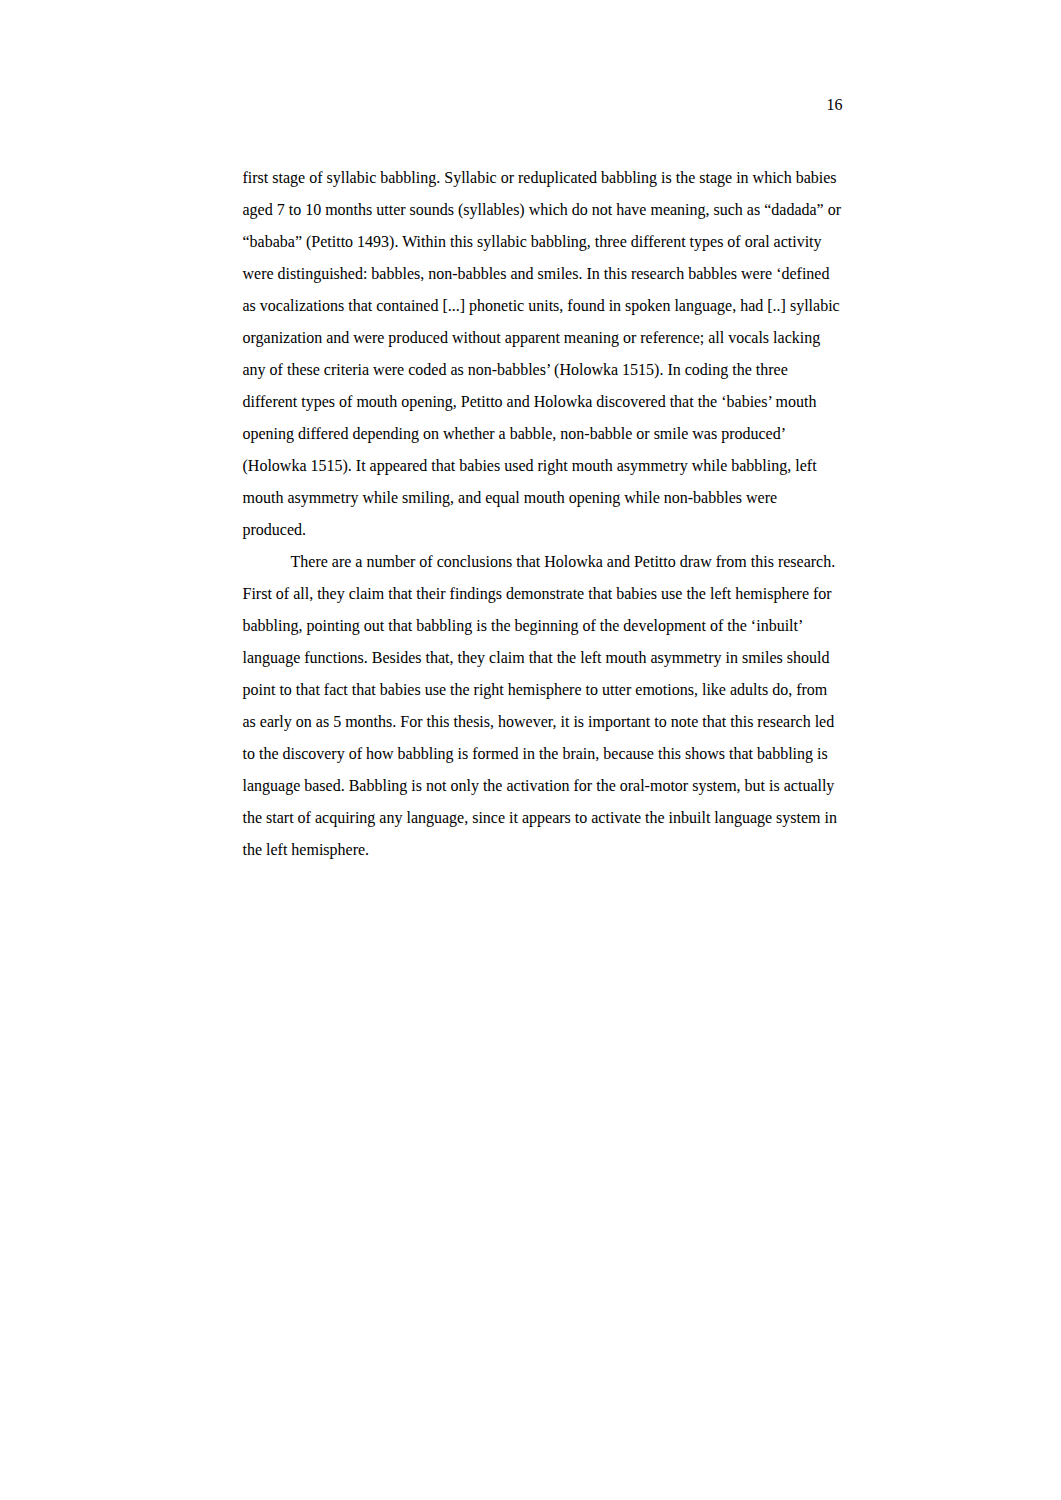16
first stage of syllabic babbling. Syllabic or reduplicated babbling is the stage in which babies aged 7 to 10 months utter sounds (syllables) which do not have meaning, such as “dadada” or “bababa” (Petitto 1493). Within this syllabic babbling, three different types of oral activity were distinguished: babbles, non-babbles and smiles. In this research babbles were ‘defined as vocalizations that contained [...] phonetic units, found in spoken language, had [..] syllabic organization and were produced without apparent meaning or reference; all vocals lacking any of these criteria were coded as non-babbles’ (Holowka 1515). In coding the three different types of mouth opening, Petitto and Holowka discovered that the ‘babies’ mouth opening differed depending on whether a babble, non-babble or smile was produced’ (Holowka 1515). It appeared that babies used right mouth asymmetry while babbling, left mouth asymmetry while smiling, and equal mouth opening while non-babbles were produced.
There are a number of conclusions that Holowka and Petitto draw from this research. First of all, they claim that their findings demonstrate that babies use the left hemisphere for babbling, pointing out that babbling is the beginning of the development of the ‘inbuilt’ language functions. Besides that, they claim that the left mouth asymmetry in smiles should point to that fact that babies use the right hemisphere to utter emotions, like adults do, from as early on as 5 months. For this thesis, however, it is important to note that this research led to the discovery of how babbling is formed in the brain, because this shows that babbling is language based. Babbling is not only the activation for the oral-motor system, but is actually the start of acquiring any language, since it appears to activate the inbuilt language system in the left hemisphere.